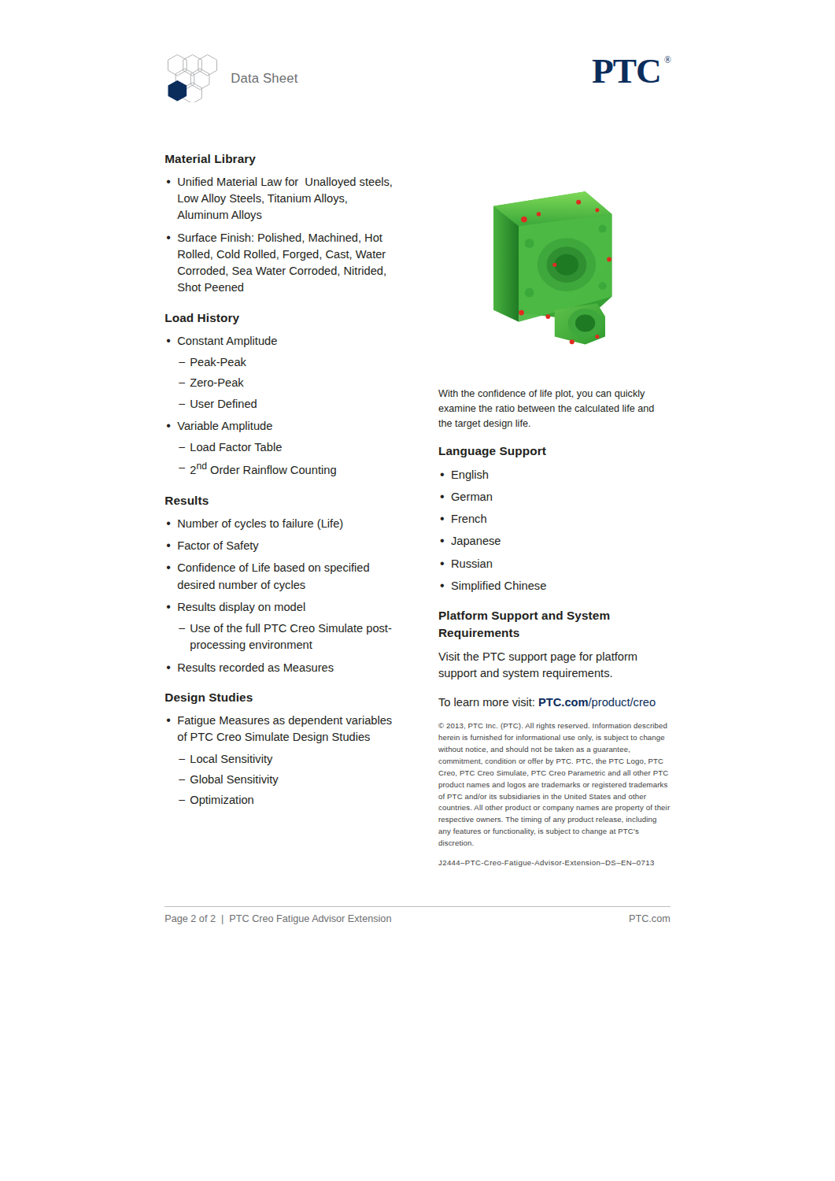Data Sheet
PTC®
Material Library
Unified Material Law for Unalloyed steels, Low Alloy Steels, Titanium Alloys, Aluminum Alloys
Surface Finish: Polished, Machined, Hot Rolled, Cold Rolled, Forged, Cast, Water Corroded, Sea Water Corroded, Nitrided, Shot Peened
Load History
Constant Amplitude
Peak-Peak
Zero-Peak
User Defined
Variable Amplitude
Load Factor Table
2nd Order Rainflow Counting
Results
Number of cycles to failure (Life)
Factor of Safety
Confidence of Life based on specified desired number of cycles
Results display on model
Use of the full PTC Creo Simulate post-processing environment
Results recorded as Measures
Design Studies
Fatigue Measures as dependent variables of PTC Creo Simulate Design Studies
Local Sensitivity
Global Sensitivity
Optimization
With the confidence of life plot, you can quickly examine the ratio between the calculated life and the target design life.
Language Support
English
German
French
Japanese
Russian
Simplified Chinese
Platform Support and System Requirements
Visit the PTC support page for platform support and system requirements.
To learn more visit: PTC.com/product/creo
© 2013, PTC Inc. (PTC). All rights reserved. Information described herein is furnished for informational use only, is subject to change without notice, and should not be taken as a guarantee, commitment, condition or offer by PTC. PTC, the PTC Logo, PTC Creo, PTC Creo Simulate, PTC Creo Parametric and all other PTC product names and logos are trademarks or registered trademarks of PTC and/or its subsidiaries in the United States and other countries. All other product or company names are property of their respective owners. The timing of any product release, including any features or functionality, is subject to change at PTC's discretion.
J2444–PTC-Creo-Fatigue-Advisor-Extension–DS–EN–0713
Page 2 of 2 | PTC Creo Fatigue Advisor Extension
PTC.com